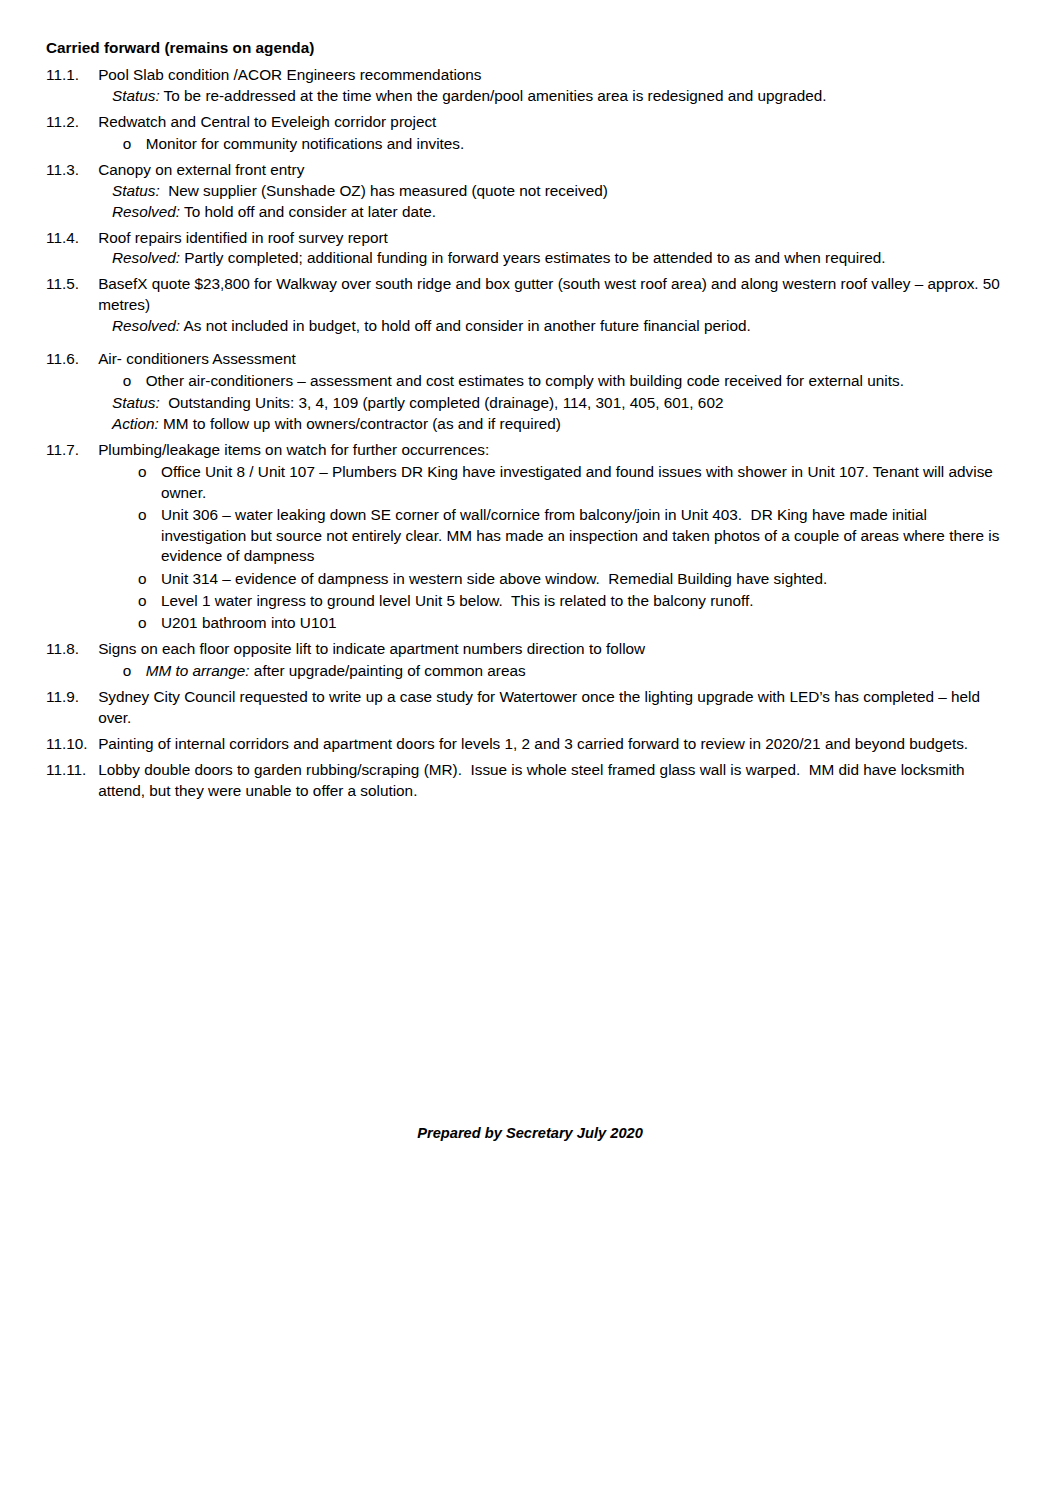Carried forward (remains on agenda)
11.1. Pool Slab condition /ACOR Engineers recommendations Status: To be re-addressed at the time when the garden/pool amenities area is redesigned and upgraded.
11.2. Redwatch and Central to Eveleigh corridor project
Monitor for community notifications and invites.
11.3. Canopy on external front entry Status: New supplier (Sunshade OZ) has measured (quote not received) Resolved: To hold off and consider at later date.
11.4. Roof repairs identified in roof survey report Resolved: Partly completed; additional funding in forward years estimates to be attended to as and when required.
11.5. BasefX quote $23,800 for Walkway over south ridge and box gutter (south west roof area) and along western roof valley – approx. 50 metres) Resolved: As not included in budget, to hold off and consider in another future financial period.
11.6. Air- conditioners Assessment
Other air-conditioners – assessment and cost estimates to comply with building code received for external units.
Status: Outstanding Units: 3, 4, 109 (partly completed (drainage), 114, 301, 405, 601, 602 Action: MM to follow up with owners/contractor (as and if required)
11.7. Plumbing/leakage items on watch for further occurrences:
Office Unit 8 / Unit 107 – Plumbers DR King have investigated and found issues with shower in Unit 107. Tenant will advise owner.
Unit 306 – water leaking down SE corner of wall/cornice from balcony/join in Unit 403. DR King have made initial investigation but source not entirely clear. MM has made an inspection and taken photos of a couple of areas where there is evidence of dampness
Unit 314 – evidence of dampness in western side above window. Remedial Building have sighted.
Level 1 water ingress to ground level Unit 5 below. This is related to the balcony runoff.
U201 bathroom into U101
11.8. Signs on each floor opposite lift to indicate apartment numbers direction to follow
MM to arrange: after upgrade/painting of common areas
11.9. Sydney City Council requested to write up a case study for Watertower once the lighting upgrade with LED’s has completed – held over.
11.10. Painting of internal corridors and apartment doors for levels 1, 2 and 3 carried forward to review in 2020/21 and beyond budgets.
11.11. Lobby double doors to garden rubbing/scraping (MR). Issue is whole steel framed glass wall is warped. MM did have locksmith attend, but they were unable to offer a solution.
Prepared by Secretary July 2020